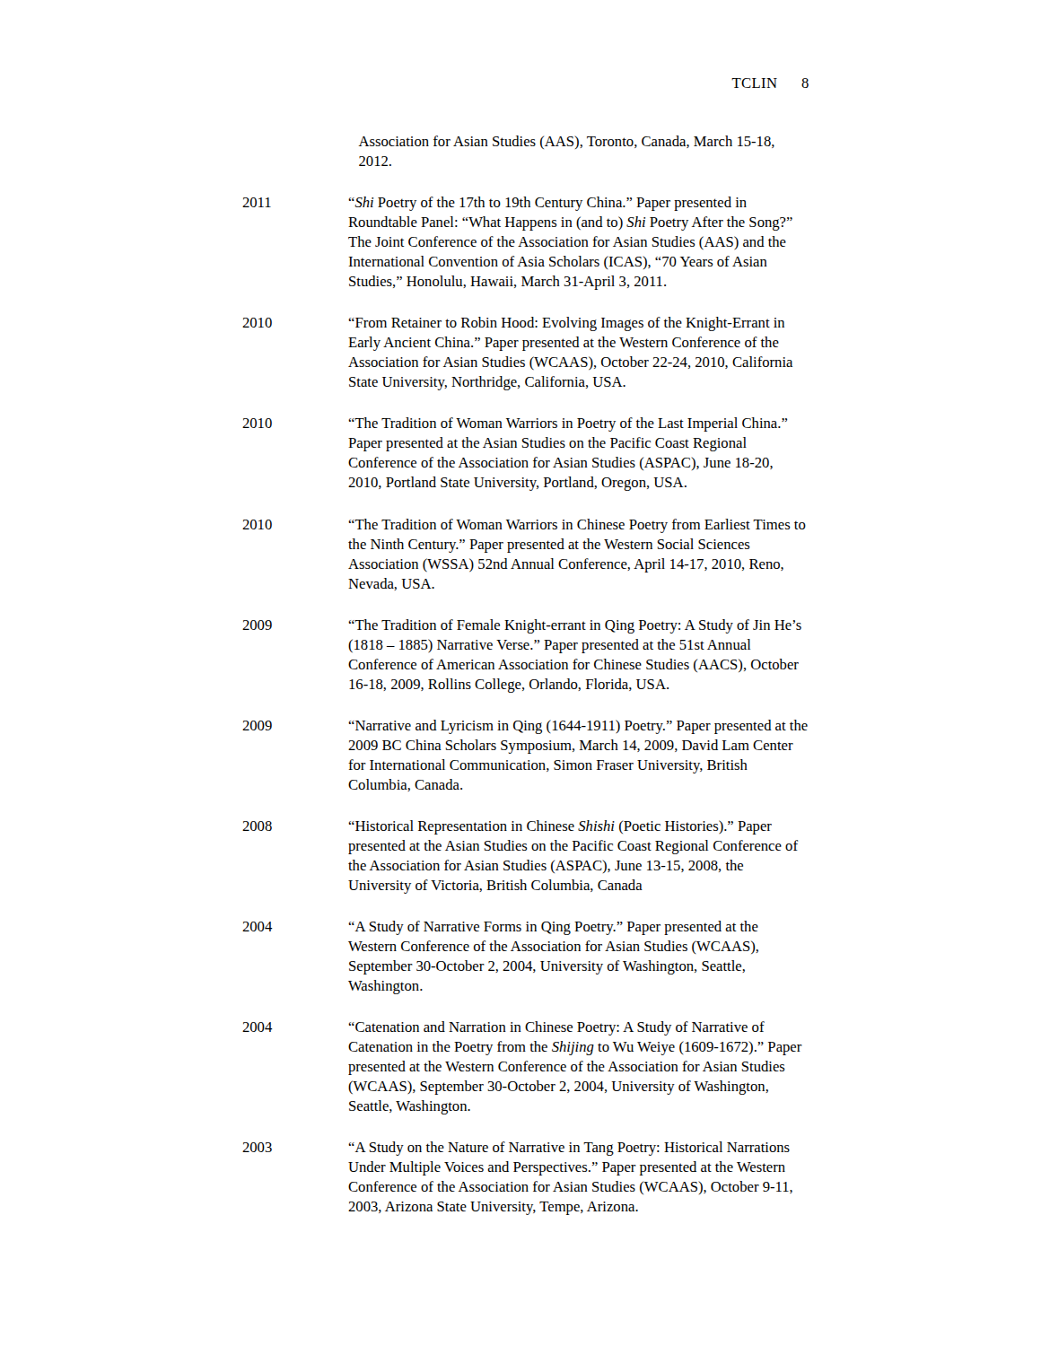TCLIN8
Association for Asian Studies (AAS), Toronto, Canada, March 15-18, 2012.
2011
“Shi Poetry of the 17th to 19th Century China.” Paper presented in Roundtable Panel: “What Happens in (and to) Shi Poetry After the Song?” The Joint Conference of the Association for Asian Studies (AAS) and the International Convention of Asia Scholars (ICAS), “70 Years of Asian Studies,” Honolulu, Hawaii, March 31-April 3, 2011.
2010
“From Retainer to Robin Hood: Evolving Images of the Knight-Errant in Early Ancient China.” Paper presented at the Western Conference of the Association for Asian Studies (WCAAS), October 22-24, 2010, California State University, Northridge, California, USA.
2010
“The Tradition of Woman Warriors in Poetry of the Last Imperial China.” Paper presented at the Asian Studies on the Pacific Coast Regional Conference of the Association for Asian Studies (ASPAC), June 18-20, 2010, Portland State University, Portland, Oregon, USA.
2010
“The Tradition of Woman Warriors in Chinese Poetry from Earliest Times to the Ninth Century.” Paper presented at the Western Social Sciences Association (WSSA) 52nd Annual Conference, April 14-17, 2010, Reno, Nevada, USA.
2009
“The Tradition of Female Knight-errant in Qing Poetry: A Study of Jin He’s (1818 – 1885) Narrative Verse.” Paper presented at the 51st Annual Conference of American Association for Chinese Studies (AACS), October 16-18, 2009, Rollins College, Orlando, Florida, USA.
2009
“Narrative and Lyricism in Qing (1644-1911) Poetry.” Paper presented at the 2009 BC China Scholars Symposium, March 14, 2009, David Lam Center for International Communication, Simon Fraser University, British Columbia, Canada.
2008
“Historical Representation in Chinese Shishi (Poetic Histories).” Paper presented at the Asian Studies on the Pacific Coast Regional Conference of the Association for Asian Studies (ASPAC), June 13-15, 2008, the University of Victoria, British Columbia, Canada
2004
“A Study of Narrative Forms in Qing Poetry.” Paper presented at the Western Conference of the Association for Asian Studies (WCAAS), September 30-October 2, 2004, University of Washington, Seattle, Washington.
2004
“Catenation and Narration in Chinese Poetry: A Study of Narrative of Catenation in the Poetry from the Shijing to Wu Weiye (1609-1672).” Paper presented at the Western Conference of the Association for Asian Studies (WCAAS), September 30-October 2, 2004, University of Washington, Seattle, Washington.
2003
“A Study on the Nature of Narrative in Tang Poetry: Historical Narrations Under Multiple Voices and Perspectives.” Paper presented at the Western Conference of the Association for Asian Studies (WCAAS), October 9-11, 2003, Arizona State University, Tempe, Arizona.